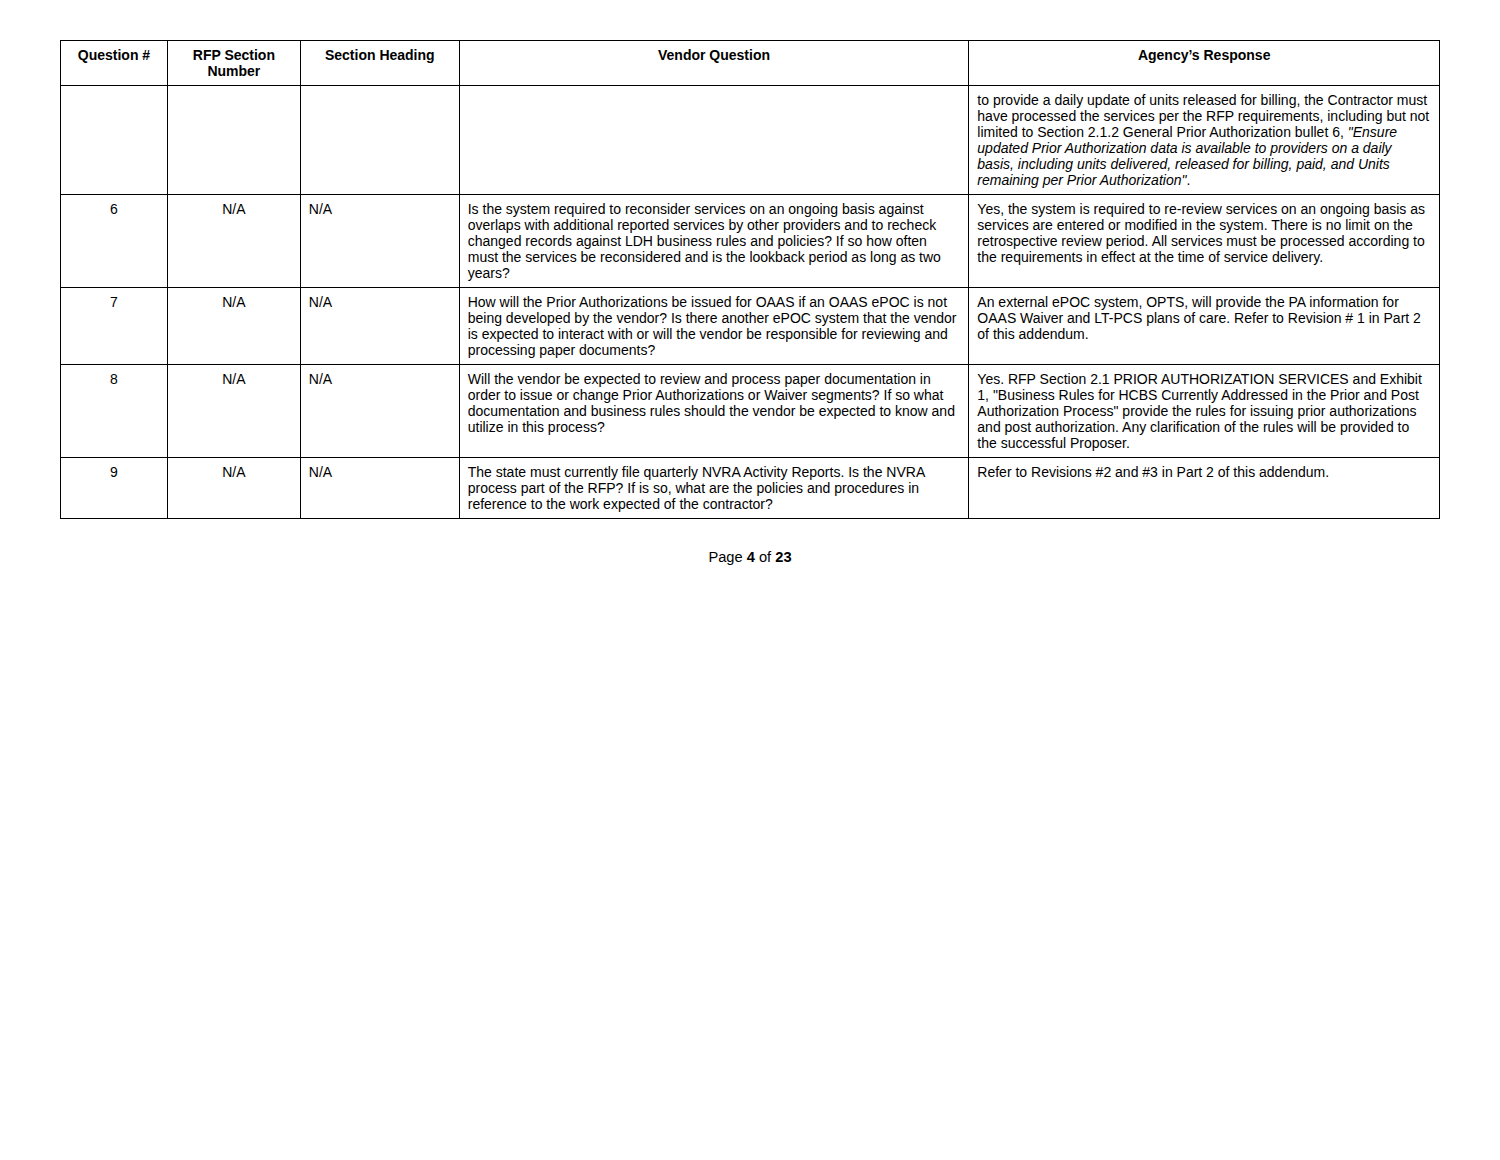| Question # | RFP Section Number | Section Heading | Vendor Question | Agency’s Response |
| --- | --- | --- | --- | --- |
| | | | | to provide a daily update of units released for billing, the Contractor must have processed the services per the RFP requirements, including but not limited to Section 2.1.2 General Prior Authorization bullet 6, "Ensure updated Prior Authorization data is available to providers on a daily basis, including units delivered, released for billing, paid, and Units remaining per Prior Authorization" . |
| 6 | N/A | N/A | Is the system required to reconsider services on an ongoing basis against overlaps with additional reported services by other providers and to recheck changed records against LDH business rules and policies? If so how often must the services be reconsidered and is the lookback period as long as two years? | Yes, the system is required to re-review services on an ongoing basis as services are entered or modified in the system. There is no limit on the retrospective review period. All services must be processed according to the requirements in effect at the time of service delivery. |
| 7 | N/A | N/A | How will the Prior Authorizations be issued for OAAS if an OAAS ePOC is not being developed by the vendor? Is there another ePOC system that the vendor is expected to interact with or will the vendor be responsible for reviewing and processing paper documents? | An external ePOC system, OPTS, will provide the PA information for OAAS Waiver and LT-PCS plans of care. Refer to Revision # 1 in Part 2 of this addendum. |
| 8 | N/A | N/A | Will the vendor be expected to review and process paper documentation in order to issue or change Prior Authorizations or Waiver segments? If so what documentation and business rules should the vendor be expected to know and utilize in this process? | Yes. RFP Section 2.1 PRIOR AUTHORIZATION SERVICES and Exhibit 1, "Business Rules for HCBS Currently Addressed in the Prior and Post Authorization Process" provide the rules for issuing prior authorizations and post authorization. Any clarification of the rules will be provided to the successful Proposer. |
| 9 | N/A | N/A | The state must currently file quarterly NVRA Activity Reports. Is the NVRA process part of the RFP? If is so, what are the policies and procedures in reference to the work expected of the contractor? | Refer to Revisions #2 and #3 in Part 2 of this addendum. |
Page 4 of 23